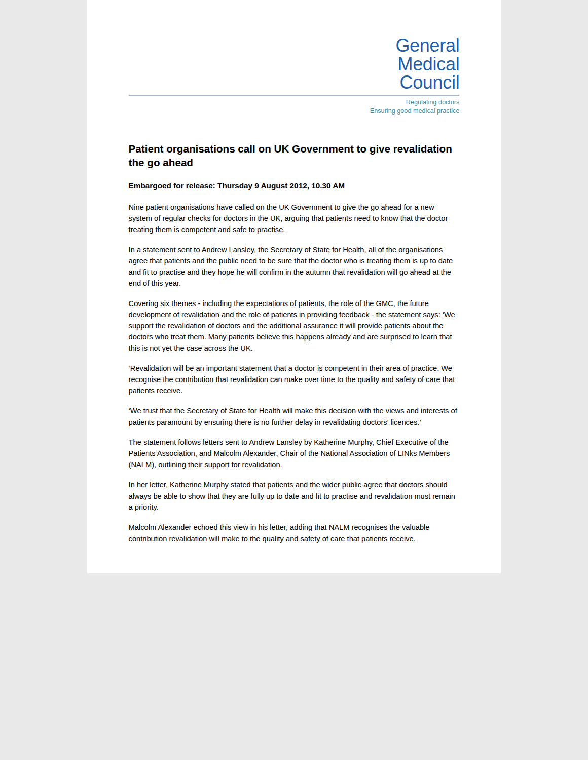General
Medical
Council
Regulating doctors
Ensuring good medical practice
Patient organisations call on UK Government to give revalidation the go ahead
Embargoed for release: Thursday 9 August 2012, 10.30 AM
Nine patient organisations have called on the UK Government to give the go ahead for a new system of regular checks for doctors in the UK, arguing that patients need to know that the doctor treating them is competent and safe to practise.
In a statement sent to Andrew Lansley, the Secretary of State for Health, all of the organisations agree that patients and the public need to be sure that the doctor who is treating them is up to date and fit to practise and they hope he will confirm in the autumn that revalidation will go ahead at the end of this year.
Covering six themes - including the expectations of patients, the role of the GMC, the future development of revalidation and the role of patients in providing feedback - the statement says: ‘We support the revalidation of doctors and the additional assurance it will provide patients about the doctors who treat them. Many patients believe this happens already and are surprised to learn that this is not yet the case across the UK.
‘Revalidation will be an important statement that a doctor is competent in their area of practice. We recognise the contribution that revalidation can make over time to the quality and safety of care that patients receive.
‘We trust that the Secretary of State for Health will make this decision with the views and interests of patients paramount by ensuring there is no further delay in revalidating doctors’ licences.’
The statement follows letters sent to Andrew Lansley by Katherine Murphy, Chief Executive of the Patients Association, and Malcolm Alexander, Chair of the National Association of LINks Members (NALM), outlining their support for revalidation.
In her letter, Katherine Murphy stated that patients and the wider public agree that doctors should always be able to show that they are fully up to date and fit to practise and revalidation must remain a priority.
Malcolm Alexander echoed this view in his letter, adding that NALM recognises the valuable contribution revalidation will make to the quality and safety of care that patients receive.